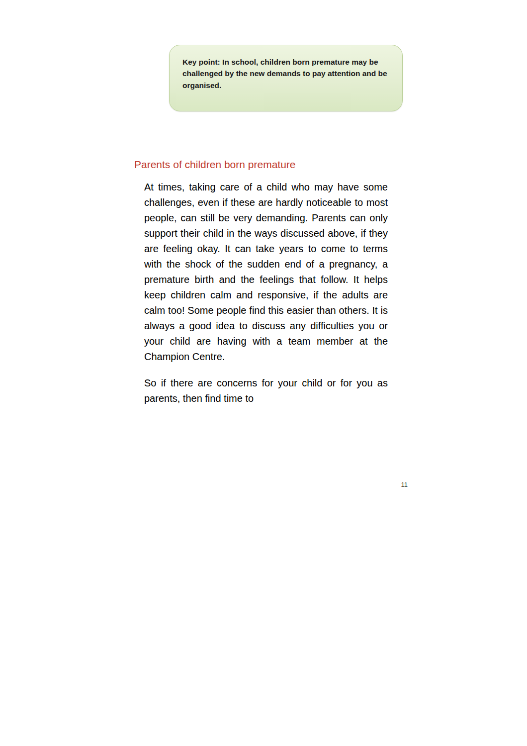Key point: In school, children born premature may be challenged by the new demands to pay attention and be organised.
Parents of children born premature
At times, taking care of a child who may have some challenges, even if these are hardly noticeable to most people, can still be very demanding. Parents can only support their child in the ways discussed above, if they are feeling okay. It can take years to come to terms with the shock of the sudden end of a pregnancy, a premature birth and the feelings that follow. It helps keep children calm and responsive, if the adults are calm too! Some people find this easier than others. It is always a good idea to discuss any difficulties you or your child are having with a team member at the Champion Centre.
So if there are concerns for your child or for you as parents, then find time to
11